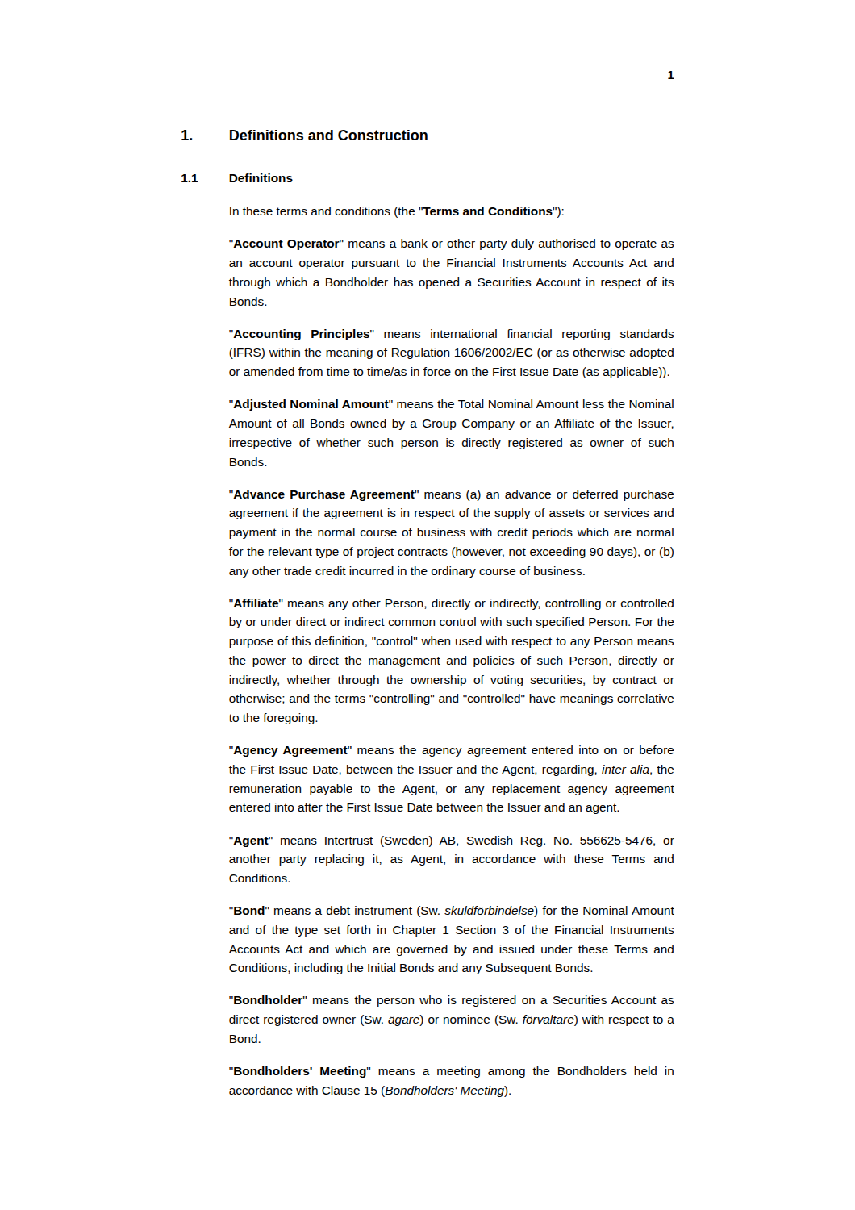1
1. Definitions and Construction
1.1 Definitions
In these terms and conditions (the "Terms and Conditions"):
"Account Operator" means a bank or other party duly authorised to operate as an account operator pursuant to the Financial Instruments Accounts Act and through which a Bondholder has opened a Securities Account in respect of its Bonds.
"Accounting Principles" means international financial reporting standards (IFRS) within the meaning of Regulation 1606/2002/EC (or as otherwise adopted or amended from time to time/as in force on the First Issue Date (as applicable)).
"Adjusted Nominal Amount" means the Total Nominal Amount less the Nominal Amount of all Bonds owned by a Group Company or an Affiliate of the Issuer, irrespective of whether such person is directly registered as owner of such Bonds.
"Advance Purchase Agreement" means (a) an advance or deferred purchase agreement if the agreement is in respect of the supply of assets or services and payment in the normal course of business with credit periods which are normal for the relevant type of project contracts (however, not exceeding 90 days), or (b) any other trade credit incurred in the ordinary course of business.
"Affiliate" means any other Person, directly or indirectly, controlling or controlled by or under direct or indirect common control with such specified Person. For the purpose of this definition, "control" when used with respect to any Person means the power to direct the management and policies of such Person, directly or indirectly, whether through the ownership of voting securities, by contract or otherwise; and the terms "controlling" and "controlled" have meanings correlative to the foregoing.
"Agency Agreement" means the agency agreement entered into on or before the First Issue Date, between the Issuer and the Agent, regarding, inter alia, the remuneration payable to the Agent, or any replacement agency agreement entered into after the First Issue Date between the Issuer and an agent.
"Agent" means Intertrust (Sweden) AB, Swedish Reg. No. 556625-5476, or another party replacing it, as Agent, in accordance with these Terms and Conditions.
"Bond" means a debt instrument (Sw. skuldförbindelse) for the Nominal Amount and of the type set forth in Chapter 1 Section 3 of the Financial Instruments Accounts Act and which are governed by and issued under these Terms and Conditions, including the Initial Bonds and any Subsequent Bonds.
"Bondholder" means the person who is registered on a Securities Account as direct registered owner (Sw. ägare) or nominee (Sw. förvaltare) with respect to a Bond.
"Bondholders' Meeting" means a meeting among the Bondholders held in accordance with Clause 15 (Bondholders' Meeting).